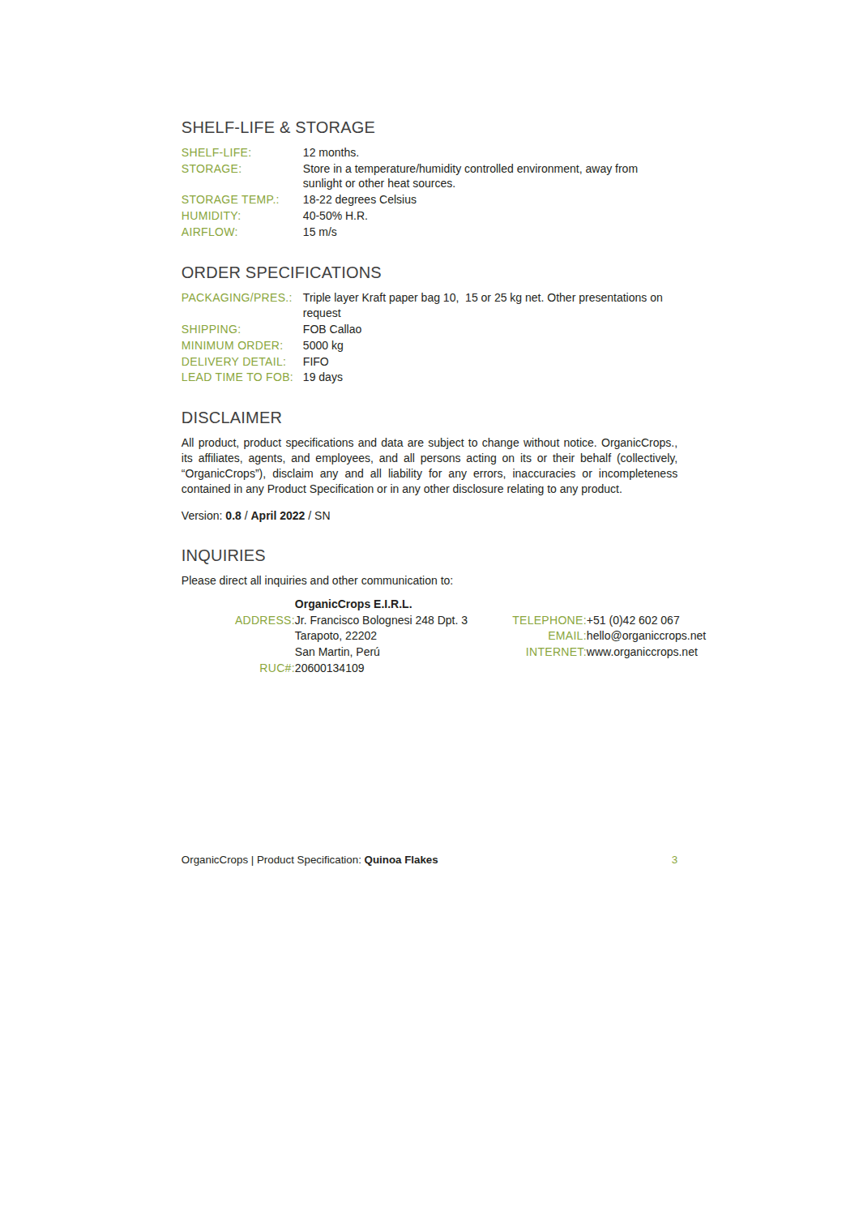SHELF-LIFE & STORAGE
| Shelf-life: | 12 months. |
| Storage: | Store in a temperature/humidity controlled environment, away from sunlight or other heat sources. |
| Storage temp.: | 18-22 degrees Celsius |
| Humidity: | 40-50% H.R. |
| Airflow: | 15 m/s |
ORDER SPECIFICATIONS
| Packaging/pres.: | Triple layer Kraft paper bag 10, 15 or 25 kg net. Other presentations on request |
| Shipping: | FOB Callao |
| Minimum order: | 5000 kg |
| Delivery detail: | FIFO |
| Lead time to FOB: | 19 days |
DISCLAIMER
All product, product specifications and data are subject to change without notice. OrganicCrops., its affiliates, agents, and employees, and all persons acting on its or their behalf (collectively, “OrganicCrops”), disclaim any and all liability for any errors, inaccuracies or incompleteness contained in any Product Specification or in any other disclosure relating to any product.
Version: 0.8 / April 2022 / SN
INQUIRIES
Please direct all inquiries and other communication to:
| | OrganicCrops E.I.R.L. | | |
| Address: | Jr. Francisco Bolognesi 248 Dpt. 3 | Telephone: | +51 (0)42 602 067 |
| | Tarapoto, 22202 | Email: | hello@organiccrops.net |
| | San Martin, Perú | Internet: | www.organiccrops.net |
| RUC#: | 20600134109 | | |
OrganicCrops | Product Specification: Quinoa Flakes
3